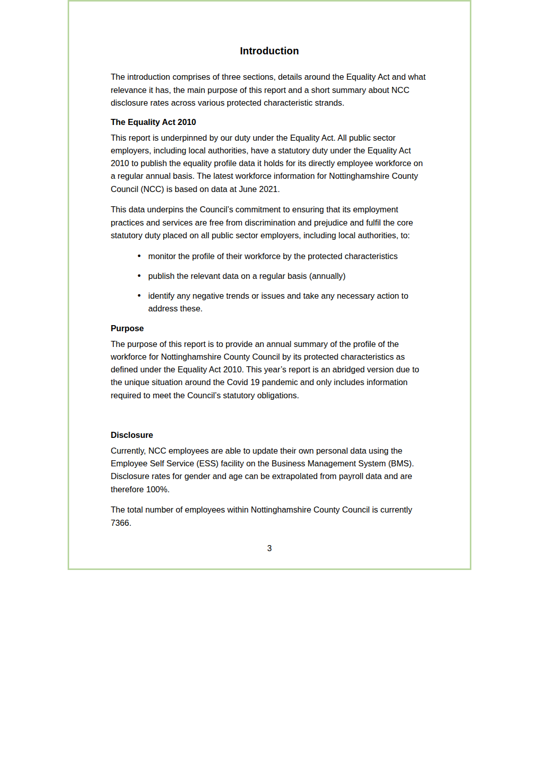Introduction
The introduction comprises of three sections, details around the Equality Act and what relevance it has, the main purpose of this report and a short summary about NCC disclosure rates across various protected characteristic strands.
The Equality Act 2010
This report is underpinned by our duty under the Equality Act. All public sector employers, including local authorities, have a statutory duty under the Equality Act 2010 to publish the equality profile data it holds for its directly employee workforce on a regular annual basis. The latest workforce information for Nottinghamshire County Council (NCC) is based on data at June 2021.
This data underpins the Council’s commitment to ensuring that its employment practices and services are free from discrimination and prejudice and fulfil the core statutory duty placed on all public sector employers, including local authorities, to:
monitor the profile of their workforce by the protected characteristics
publish the relevant data on a regular basis (annually)
identify any negative trends or issues and take any necessary action to address these.
Purpose
The purpose of this report is to provide an annual summary of the profile of the workforce for Nottinghamshire County Council by its protected characteristics as defined under the Equality Act 2010. This year’s report is an abridged version due to the unique situation around the Covid 19 pandemic and only includes information required to meet the Council’s statutory obligations.
Disclosure
Currently, NCC employees are able to update their own personal data using the Employee Self Service (ESS) facility on the Business Management System (BMS). Disclosure rates for gender and age can be extrapolated from payroll data and are therefore 100%.
The total number of employees within Nottinghamshire County Council is currently 7366.
3